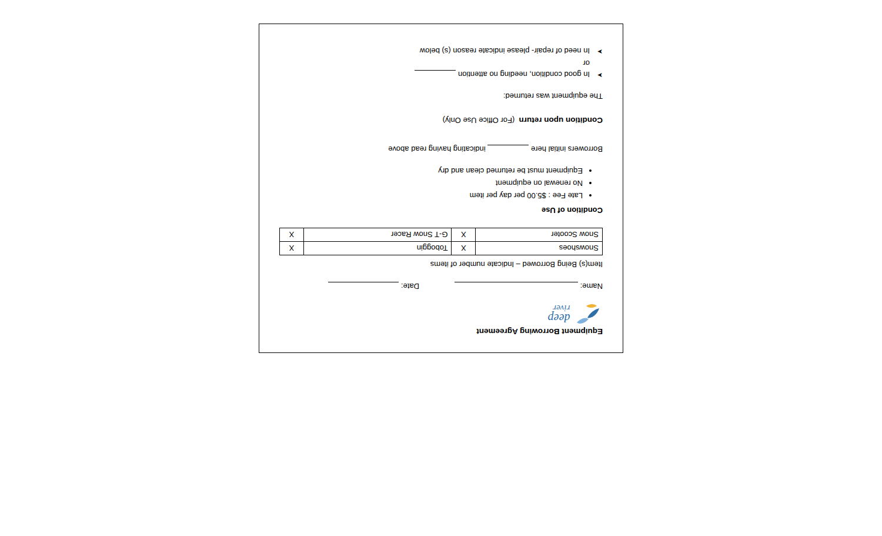Equipment Borrowing Agreement
deepriver
Name: Date:
Item(s) Being Borrowed – Indicate number of items
| Snowshoes | X | Toboggin | X |
| Snow Scooter | X | G-T Snow Racer | X |
Condition of Use
Late Fee : $5.00 per day per item
No renewal on equipment
Equipment must be returned clean and dry
Borrowers initial here indicating having read above
Condition upon return (For Office Use Only)
The equipment was returned:
In good condition, needing no attention
or
In need of repair- please indicate reason (s) below